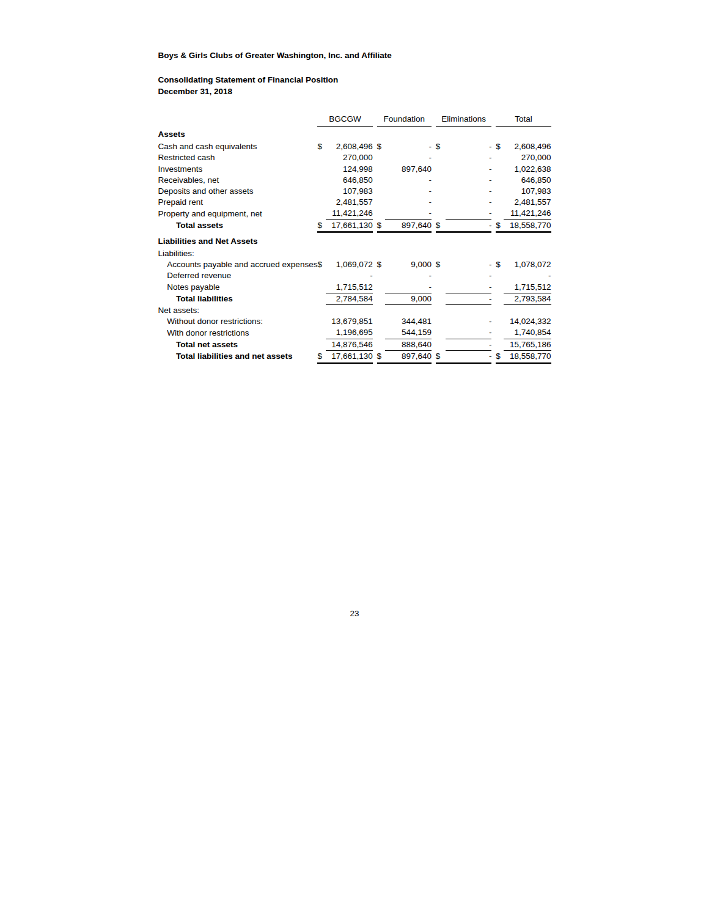Boys & Girls Clubs of Greater Washington, Inc. and Affiliate
Consolidating Statement of Financial Position
December 31, 2018
| | BGCGW | | Foundation | | Eliminations | | Total |
| --- | --- | --- | --- | --- | --- | --- | --- |
| Assets | |
| Cash and cash equivalents | $ | 2,608,496 | | $ | - | | $ | - | | $ | 2,608,496 |
| Restricted cash | | 270,000 | | | - | | | - | | | 270,000 |
| Investments | | 124,998 | | | 897,640 | | | - | | | 1,022,638 |
| Receivables, net | | 646,850 | | | - | | | - | | | 646,850 |
| Deposits and other assets | | 107,983 | | | - | | | - | | | 107,983 |
| Prepaid rent | | 2,481,557 | | | - | | | - | | | 2,481,557 |
| Property and equipment, net | | 11,421,246 | | | - | | | - | | | 11,421,246 |
| Total assets | $ | 17,661,130 | | $ | 897,640 | | $ | - | | $ | 18,558,770 |
| Liabilities and Net Assets | |
| Liabilities: | |
| Accounts payable and accrued expenses | $ | 1,069,072 | | $ | 9,000 | | $ | - | | $ | 1,078,072 |
| Deferred revenue | | - | | | - | | | - | | | - |
| Notes payable | | 1,715,512 | | | - | | | - | | | 1,715,512 |
| Total liabilities | | 2,784,584 | | | 9,000 | | | - | | | 2,793,584 |
| Net assets: | |
| Without donor restrictions: | | 13,679,851 | | | 344,481 | | | - | | | 14,024,332 |
| With donor restrictions | | 1,196,695 | | | 544,159 | | | - | | | 1,740,854 |
| Total net assets | | 14,876,546 | | | 888,640 | | | - | | | 15,765,186 |
| Total liabilities and net assets | $ | 17,661,130 | | $ | 897,640 | | $ | - | | $ | 18,558,770 |
23